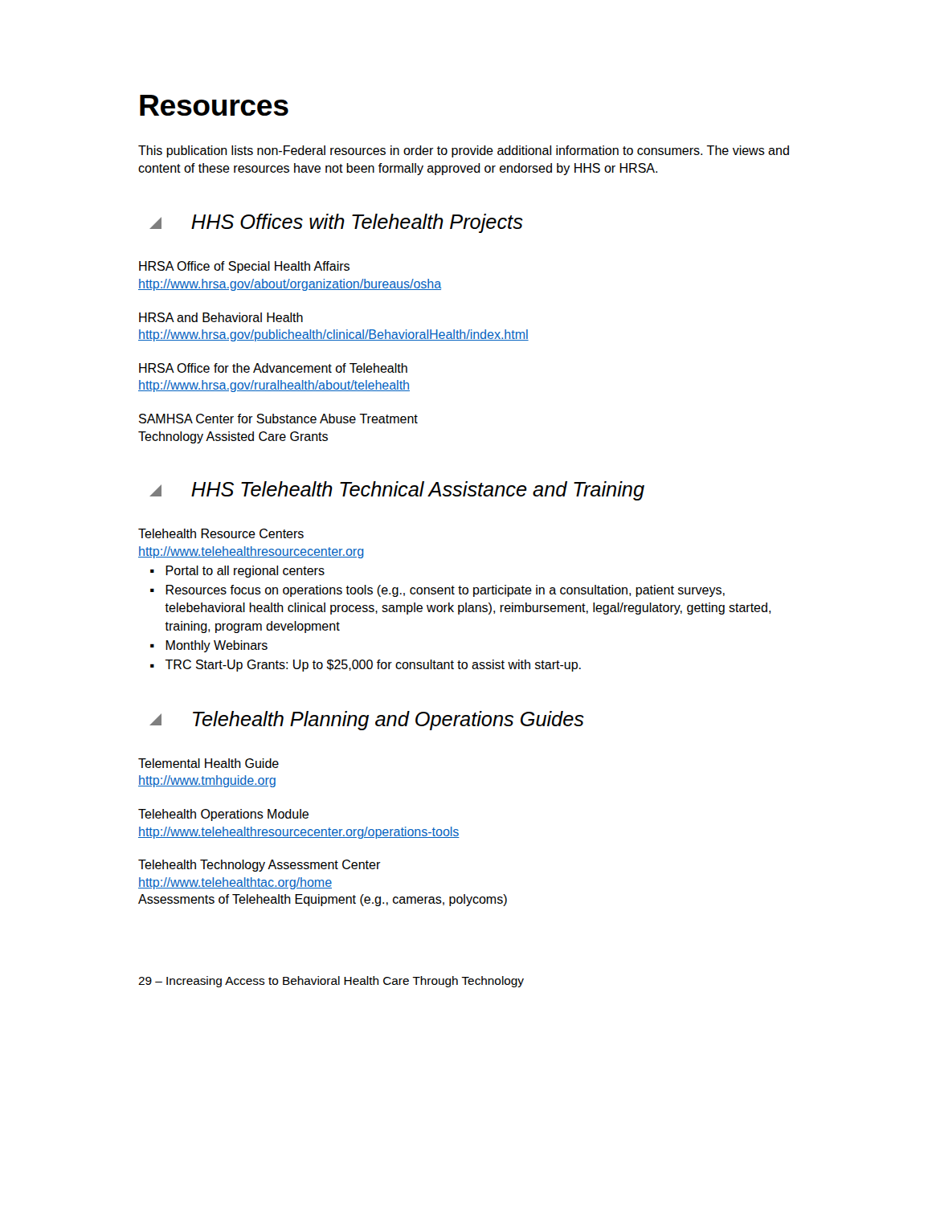Resources
This publication lists non-Federal resources in order to provide additional information to consumers. The views and content of these resources have not been formally approved or endorsed by HHS or HRSA.
HHS Offices with Telehealth Projects
HRSA Office of Special Health Affairs
http://www.hrsa.gov/about/organization/bureaus/osha
HRSA and Behavioral Health
http://www.hrsa.gov/publichealth/clinical/BehavioralHealth/index.html
HRSA Office for the Advancement of Telehealth
http://www.hrsa.gov/ruralhealth/about/telehealth
SAMHSA Center for Substance Abuse Treatment
Technology Assisted Care Grants
HHS Telehealth Technical Assistance and Training
Telehealth Resource Centers
http://www.telehealthresourcecenter.org
Portal to all regional centers
Resources focus on operations tools (e.g., consent to participate in a consultation, patient surveys, telebehavioral health clinical process, sample work plans), reimbursement, legal/regulatory, getting started, training, program development
Monthly Webinars
TRC Start-Up Grants: Up to $25,000 for consultant to assist with start-up.
Telehealth Planning and Operations Guides
Telemental Health Guide
http://www.tmhguide.org
Telehealth Operations Module
http://www.telehealthresourcecenter.org/operations-tools
Telehealth Technology Assessment Center
http://www.telehealthtac.org/home
Assessments of Telehealth Equipment (e.g., cameras, polycoms)
29 – Increasing Access to Behavioral Health Care Through Technology